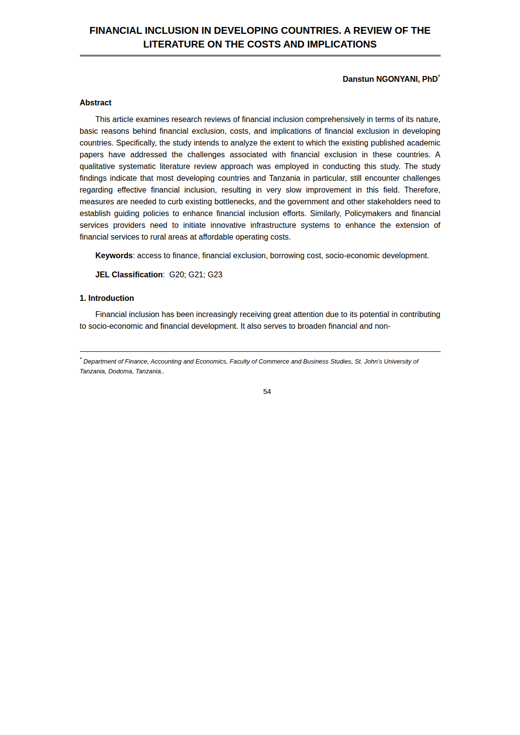Financial Inclusion in Developing Countries. A Review of the Literature on the Costs and Implications
Danstun NGONYANI, PhD*
Abstract
This article examines research reviews of financial inclusion comprehensively in terms of its nature, basic reasons behind financial exclusion, costs, and implications of financial exclusion in developing countries. Specifically, the study intends to analyze the extent to which the existing published academic papers have addressed the challenges associated with financial exclusion in these countries. A qualitative systematic literature review approach was employed in conducting this study. The study findings indicate that most developing countries and Tanzania in particular, still encounter challenges regarding effective financial inclusion, resulting in very slow improvement in this field. Therefore, measures are needed to curb existing bottlenecks, and the government and other stakeholders need to establish guiding policies to enhance financial inclusion efforts. Similarly, Policymakers and financial services providers need to initiate innovative infrastructure systems to enhance the extension of financial services to rural areas at affordable operating costs.
Keywords: access to finance, financial exclusion, borrowing cost, socio-economic development.
JEL Classification: G20; G21; G23
1. Introduction
Financial inclusion has been increasingly receiving great attention due to its potential in contributing to socio-economic and financial development. It also serves to broaden financial and non-
* Department of Finance, Accounting and Economics, Faculty of Commerce and Business Studies, St. John’s University of Tanzania, Dodoma, Tanzania..
54